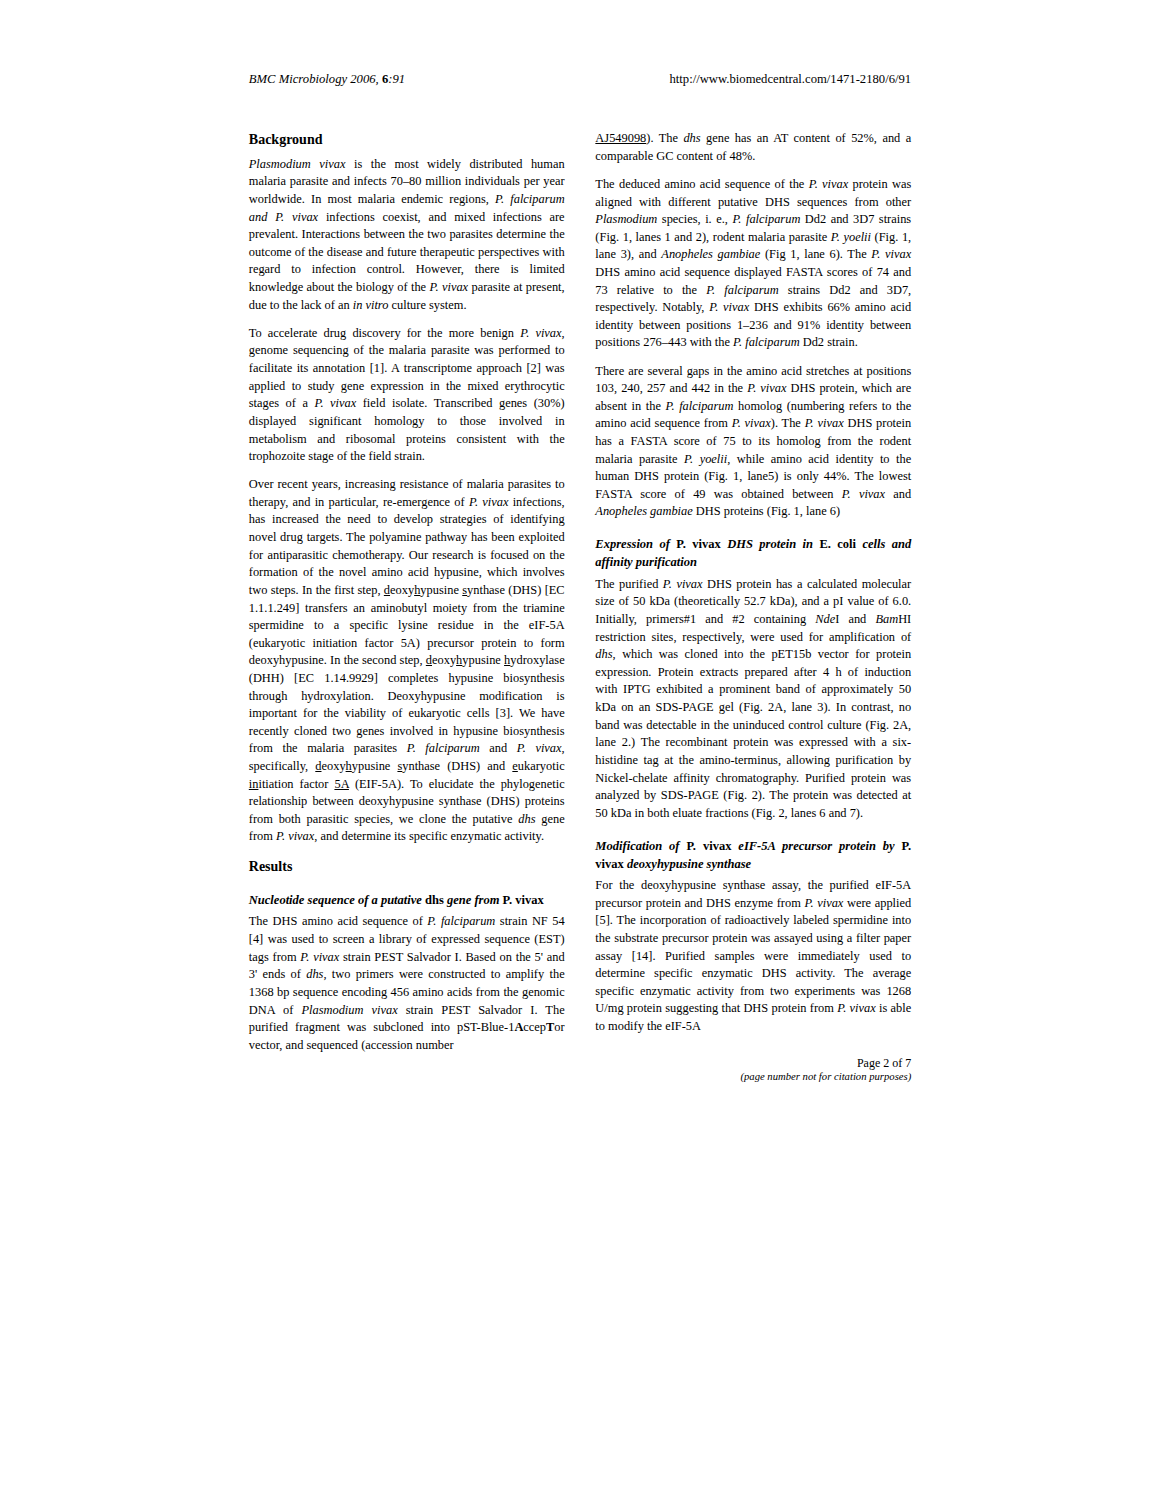BMC Microbiology 2006, 6:91
http://www.biomedcentral.com/1471-2180/6/91
Background
Plasmodium vivax is the most widely distributed human malaria parasite and infects 70–80 million individuals per year worldwide. In most malaria endemic regions, P. falciparum and P. vivax infections coexist, and mixed infections are prevalent. Interactions between the two parasites determine the outcome of the disease and future therapeutic perspectives with regard to infection control. However, there is limited knowledge about the biology of the P. vivax parasite at present, due to the lack of an in vitro culture system.
To accelerate drug discovery for the more benign P. vivax, genome sequencing of the malaria parasite was performed to facilitate its annotation [1]. A transcriptome approach [2] was applied to study gene expression in the mixed erythrocytic stages of a P. vivax field isolate. Transcribed genes (30%) displayed significant homology to those involved in metabolism and ribosomal proteins consistent with the trophozoite stage of the field strain.
Over recent years, increasing resistance of malaria parasites to therapy, and in particular, re-emergence of P. vivax infections, has increased the need to develop strategies of identifying novel drug targets. The polyamine pathway has been exploited for antiparasitic chemotherapy. Our research is focused on the formation of the novel amino acid hypusine, which involves two steps. In the first step, deoxyhypusine synthase (DHS) [EC 1.1.1.249] transfers an aminobutyl moiety from the triamine spermidine to a specific lysine residue in the eIF-5A (eukaryotic initiation factor 5A) precursor protein to form deoxyhypusine. In the second step, deoxyhypusine hydroxylase (DHH) [EC 1.14.9929] completes hypusine biosynthesis through hydroxylation. Deoxyhypusine modification is important for the viability of eukaryotic cells [3]. We have recently cloned two genes involved in hypusine biosynthesis from the malaria parasites P. falciparum and P. vivax, specifically, deoxyhypusine synthase (DHS) and eukaryotic initiation factor 5A (EIF-5A). To elucidate the phylogenetic relationship between deoxyhypusine synthase (DHS) proteins from both parasitic species, we clone the putative dhs gene from P. vivax, and determine its specific enzymatic activity.
Results
Nucleotide sequence of a putative dhs gene from P. vivax
The DHS amino acid sequence of P. falciparum strain NF 54 [4] was used to screen a library of expressed sequence (EST) tags from P. vivax strain PEST Salvador I. Based on the 5' and 3' ends of dhs, two primers were constructed to amplify the 1368 bp sequence encoding 456 amino acids from the genomic DNA of Plasmodium vivax strain PEST Salvador I. The purified fragment was subcloned into pST-Blue-1AccepTor vector, and sequenced (accession number
AJ549098). The dhs gene has an AT content of 52%, and a comparable GC content of 48%.
The deduced amino acid sequence of the P. vivax protein was aligned with different putative DHS sequences from other Plasmodium species, i. e., P. falciparum Dd2 and 3D7 strains (Fig. 1, lanes 1 and 2), rodent malaria parasite P. yoelii (Fig. 1, lane 3), and Anopheles gambiae (Fig 1, lane 6). The P. vivax DHS amino acid sequence displayed FASTA scores of 74 and 73 relative to the P. falciparum strains Dd2 and 3D7, respectively. Notably, P. vivax DHS exhibits 66% amino acid identity between positions 1–236 and 91% identity between positions 276–443 with the P. falciparum Dd2 strain.
There are several gaps in the amino acid stretches at positions 103, 240, 257 and 442 in the P. vivax DHS protein, which are absent in the P. falciparum homolog (numbering refers to the amino acid sequence from P. vivax). The P. vivax DHS protein has a FASTA score of 75 to its homolog from the rodent malaria parasite P. yoelii, while amino acid identity to the human DHS protein (Fig. 1, lane5) is only 44%. The lowest FASTA score of 49 was obtained between P. vivax and Anopheles gambiae DHS proteins (Fig. 1, lane 6)
Expression of P. vivax DHS protein in E. coli cells and affinity purification
The purified P. vivax DHS protein has a calculated molecular size of 50 kDa (theoretically 52.7 kDa), and a pI value of 6.0. Initially, primers#1 and #2 containing Nde I and Bam HI restriction sites, respectively, were used for amplification of dhs, which was cloned into the pET15b vector for protein expression. Protein extracts prepared after 4 h of induction with IPTG exhibited a prominent band of approximately 50 kDa on an SDS-PAGE gel (Fig. 2A, lane 3). In contrast, no band was detectable in the uninduced control culture (Fig. 2A, lane 2.) The recombinant protein was expressed with a six-histidine tag at the amino-terminus, allowing purification by Nickel-chelate affinity chromatography. Purified protein was analyzed by SDS-PAGE (Fig. 2). The protein was detected at 50 kDa in both eluate fractions (Fig. 2, lanes 6 and 7).
Modification of P. vivax eIF-5A precursor protein by P. vivax deoxyhypusine synthase
For the deoxyhypusine synthase assay, the purified eIF-5A precursor protein and DHS enzyme from P. vivax were applied [5]. The incorporation of radioactively labeled spermidine into the substrate precursor protein was assayed using a filter paper assay [14]. Purified samples were immediately used to determine specific enzymatic DHS activity. The average specific enzymatic activity from two experiments was 1268 U/mg protein suggesting that DHS protein from P. vivax is able to modify the eIF-5A
Page 2 of 7
(page number not for citation purposes)